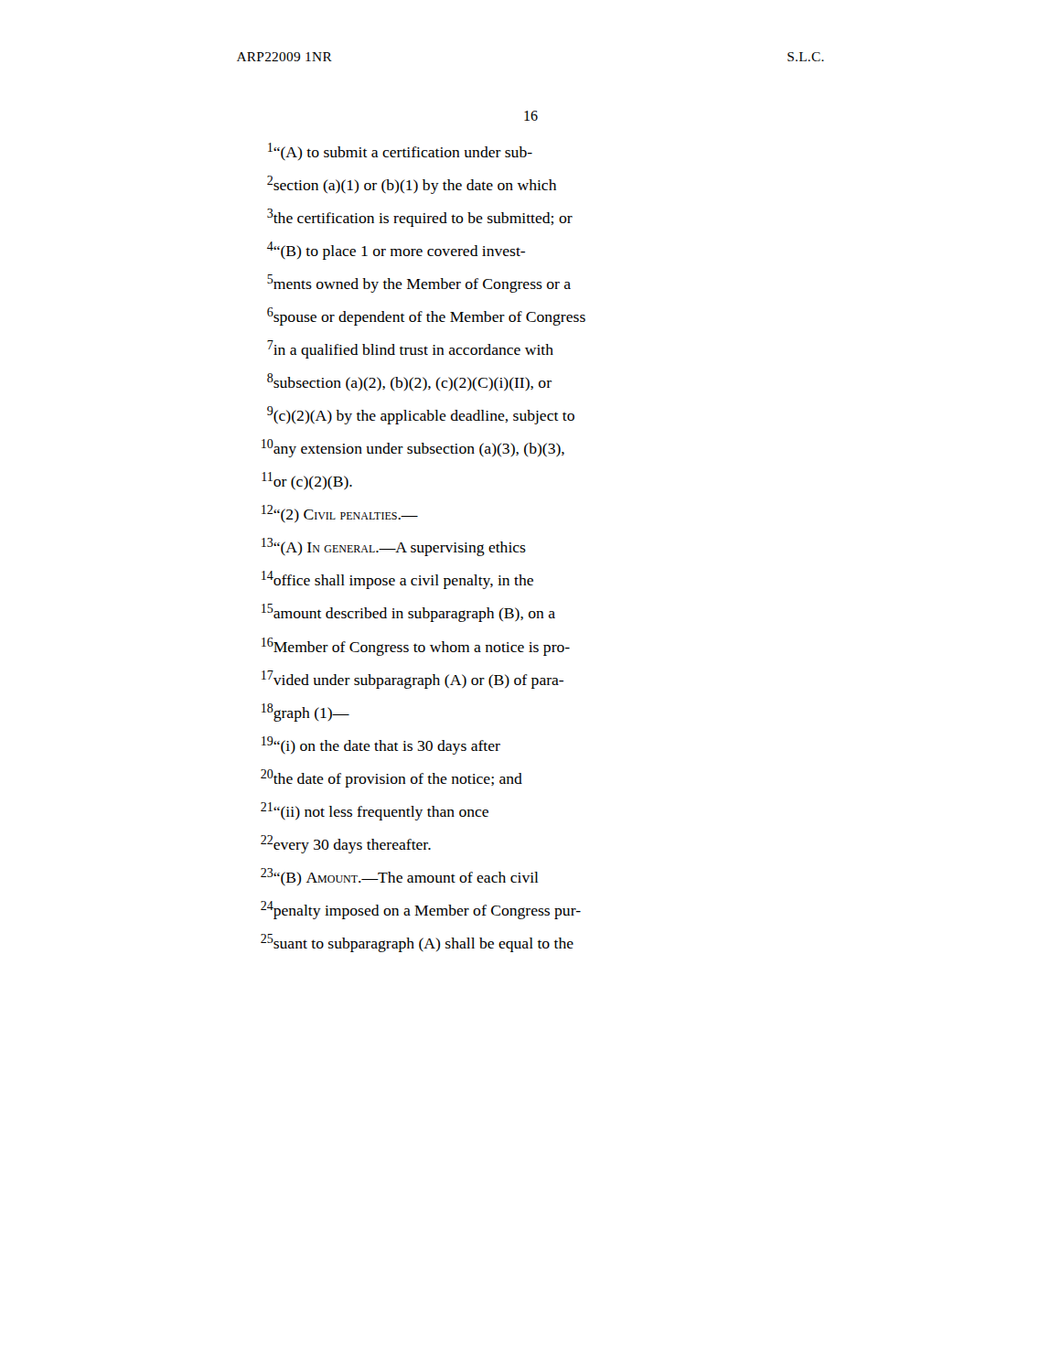ARP22009 1NR
S.L.C.
16
| 1 | “(A) to submit a certification under sub- |
| 2 | section (a)(1) or (b)(1) by the date on which |
| 3 | the certification is required to be submitted; or |
| 4 | “(B) to place 1 or more covered invest- |
| 5 | ments owned by the Member of Congress or a |
| 6 | spouse or dependent of the Member of Congress |
| 7 | in a qualified blind trust in accordance with |
| 8 | subsection (a)(2), (b)(2), (c)(2)(C)(i)(II), or |
| 9 | (c)(2)(A) by the applicable deadline, subject to |
| 10 | any extension under subsection (a)(3), (b)(3), |
| 11 | or (c)(2)(B). |
| 12 | “(2) Civil penalties .— |
| 13 | “(A) In general .—A supervising ethics |
| 14 | office shall impose a civil penalty, in the |
| 15 | amount described in subparagraph (B), on a |
| 16 | Member of Congress to whom a notice is pro- |
| 17 | vided under subparagraph (A) or (B) of para- |
| 18 | graph (1)— |
| 19 | “(i) on the date that is 30 days after |
| 20 | the date of provision of the notice; and |
| 21 | “(ii) not less frequently than once |
| 22 | every 30 days thereafter. |
| 23 | “(B) Amount .—The amount of each civil |
| 24 | penalty imposed on a Member of Congress pur- |
| 25 | suant to subparagraph (A) shall be equal to the |